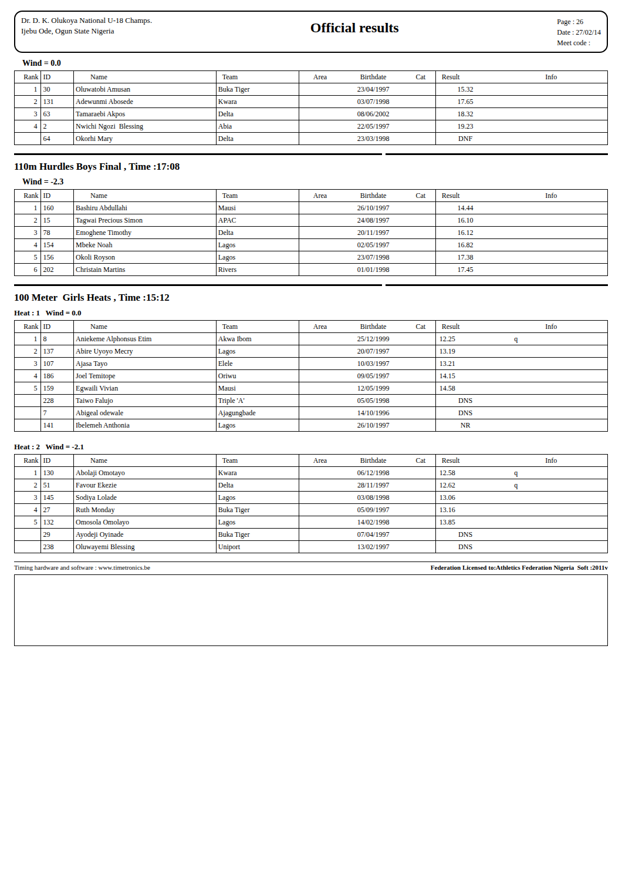Dr. D. K. Olukoya National U-18 Champs.
Ijebu Ode, Ogun State Nigeria
Official results
Page : 26
Date : 27/02/14
Meet code :
Wind = 0.0
| Rank | ID | Name | Team | Area | Birthdate | Cat | Result | Info |
| --- | --- | --- | --- | --- | --- | --- | --- | --- |
| 1 | 30 | Oluwatobi Amusan | Buka Tiger | | 23/04/1997 | | 15.32 | |
| 2 | 131 | Adewunmi Abosede | Kwara | | 03/07/1998 | | 17.65 | |
| 3 | 63 | Tamaraebi Akpos | Delta | | 08/06/2002 | | 18.32 | |
| 4 | 2 | Nwichi Ngozi Blessing | Abia | | 22/05/1997 | | 19.23 | |
| | 64 | Okorhi Mary | Delta | | 23/03/1998 | | DNF | |
110m Hurdles Boys Final , Time :17:08
Wind = -2.3
| Rank | ID | Name | Team | Area | Birthdate | Cat | Result | Info |
| --- | --- | --- | --- | --- | --- | --- | --- | --- |
| 1 | 160 | Bashiru Abdullahi | Mausi | | 26/10/1997 | | 14.44 | |
| 2 | 15 | Tagwai Precious Simon | APAC | | 24/08/1997 | | 16.10 | |
| 3 | 78 | Emoghene Timothy | Delta | | 20/11/1997 | | 16.12 | |
| 4 | 154 | Mbeke Noah | Lagos | | 02/05/1997 | | 16.82 | |
| 5 | 156 | Okoli Royson | Lagos | | 23/07/1998 | | 17.38 | |
| 6 | 202 | Christain Martins | Rivers | | 01/01/1998 | | 17.45 | |
100 Meter Girls Heats , Time :15:12
Heat : 1 Wind = 0.0
| Rank | ID | Name | Team | Area | Birthdate | Cat | Result | Info |
| --- | --- | --- | --- | --- | --- | --- | --- | --- |
| 1 | 8 | Aniekeme Alphonsus Etim | Akwa Ibom | | 25/12/1999 | | 12.25 | q |
| 2 | 137 | Abire Uyoyo Mecry | Lagos | | 20/07/1997 | | 13.19 | |
| 3 | 107 | Ajasa Tayo | Elele | | 10/03/1997 | | 13.21 | |
| 4 | 186 | Joel Temitope | Oriwu | | 09/05/1997 | | 14.15 | |
| 5 | 159 | Egwaili Vivian | Mausi | | 12/05/1999 | | 14.58 | |
| | 228 | Taiwo Falujo | Triple 'A' | | 05/05/1998 | | DNS | |
| | 7 | Abigeal odewale | Ajagungbade | | 14/10/1996 | | DNS | |
| | 141 | Ibelemeh Anthonia | Lagos | | 26/10/1997 | | NR | |
Heat : 2 Wind = -2.1
| Rank | ID | Name | Team | Area | Birthdate | Cat | Result | Info |
| --- | --- | --- | --- | --- | --- | --- | --- | --- |
| 1 | 130 | Abolaji Omotayo | Kwara | | 06/12/1998 | | 12.58 | q |
| 2 | 51 | Favour Ekezie | Delta | | 28/11/1997 | | 12.62 | q |
| 3 | 145 | Sodiya Lolade | Lagos | | 03/08/1998 | | 13.06 | |
| 4 | 27 | Ruth Monday | Buka Tiger | | 05/09/1997 | | 13.16 | |
| 5 | 132 | Omosola Omolayo | Lagos | | 14/02/1998 | | 13.85 | |
| | 29 | Ayodeji Oyinade | Buka Tiger | | 07/04/1997 | | DNS | |
| | 238 | Oluwayemi Blessing | Uniport | | 13/02/1997 | | DNS | |
Timing hardware and software : www.timetronics.be
Federation Licensed to:Athletics Federation Nigeria Soft :2011v